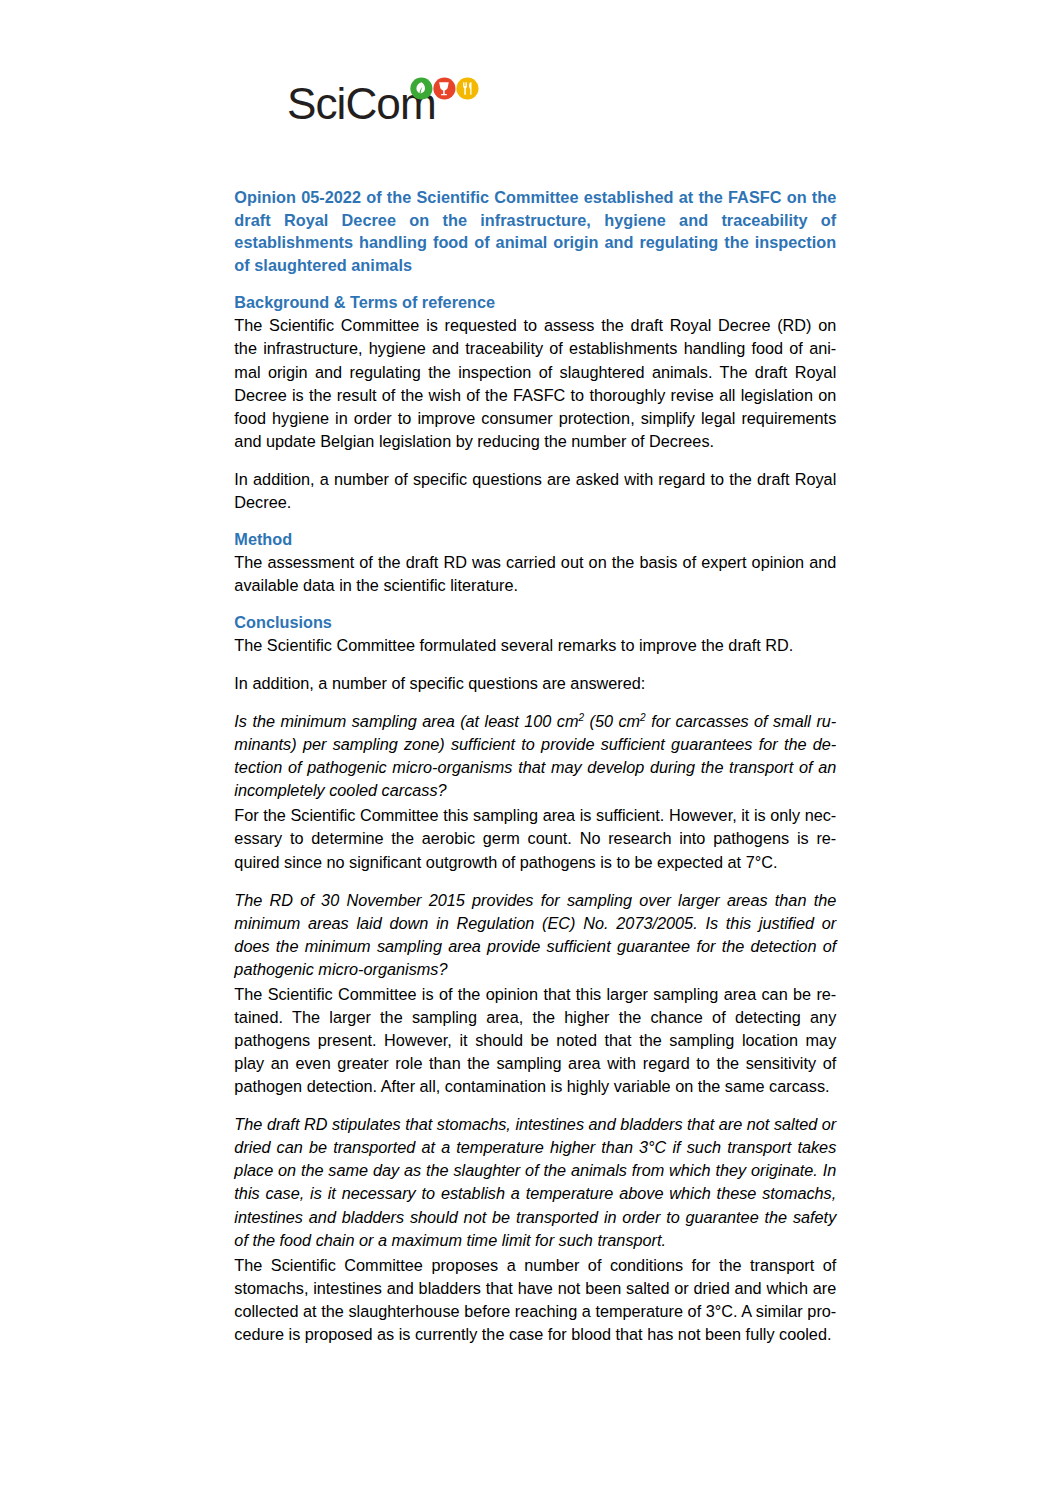SciCom
Opinion 05-2022 of the Scientific Committee established at the FASFC on the draft Royal Decree on the infrastructure, hygiene and traceability of establishments handling food of animal origin and regulating the inspection of slaughtered animals
Background & Terms of reference
The Scientific Committee is requested to assess the draft Royal Decree (RD) on the infrastructure, hygiene and traceability of establishments handling food of animal origin and regulating the inspection of slaughtered animals. The draft Royal Decree is the result of the wish of the FASFC to thoroughly revise all legislation on food hygiene in order to improve consumer protection, simplify legal requirements and update Belgian legislation by reducing the number of Decrees.
In addition, a number of specific questions are asked with regard to the draft Royal Decree.
Method
The assessment of the draft RD was carried out on the basis of expert opinion and available data in the scientific literature.
Conclusions
The Scientific Committee formulated several remarks to improve the draft RD.
In addition, a number of specific questions are answered:
Is the minimum sampling area (at least 100 cm2 (50 cm2 for carcasses of small ruminants) per sampling zone) sufficient to provide sufficient guarantees for the detection of pathogenic micro-organisms that may develop during the transport of an incompletely cooled carcass?
For the Scientific Committee this sampling area is sufficient. However, it is only necessary to determine the aerobic germ count. No research into pathogens is required since no significant outgrowth of pathogens is to be expected at 7°C.
The RD of 30 November 2015 provides for sampling over larger areas than the minimum areas laid down in Regulation (EC) No. 2073/2005. Is this justified or does the minimum sampling area provide sufficient guarantee for the detection of pathogenic micro-organisms?
The Scientific Committee is of the opinion that this larger sampling area can be retained. The larger the sampling area, the higher the chance of detecting any pathogens present. However, it should be noted that the sampling location may play an even greater role than the sampling area with regard to the sensitivity of pathogen detection. After all, contamination is highly variable on the same carcass.
The draft RD stipulates that stomachs, intestines and bladders that are not salted or dried can be transported at a temperature higher than 3°C if such transport takes place on the same day as the slaughter of the animals from which they originate. In this case, is it necessary to establish a temperature above which these stomachs, intestines and bladders should not be transported in order to guarantee the safety of the food chain or a maximum time limit for such transport.
The Scientific Committee proposes a number of conditions for the transport of stomachs, intestines and bladders that have not been salted or dried and which are collected at the slaughterhouse before reaching a temperature of 3°C. A similar procedure is proposed as is currently the case for blood that has not been fully cooled.